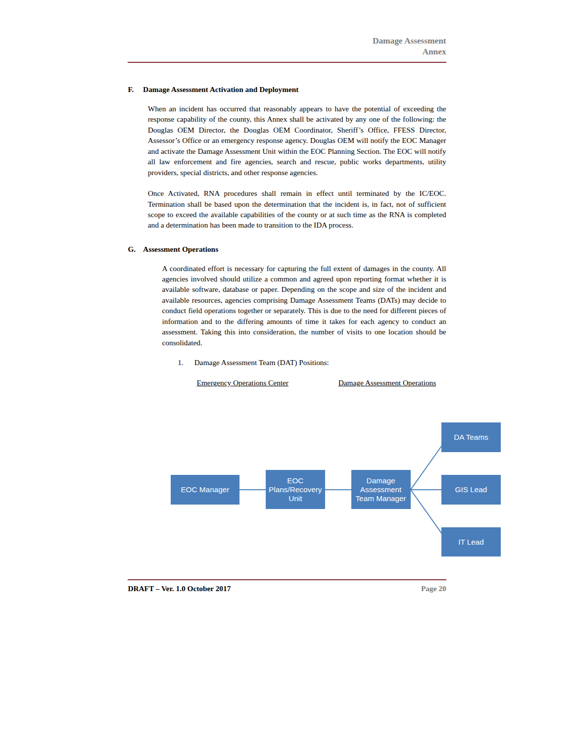Damage Assessment Annex
F. Damage Assessment Activation and Deployment
When an incident has occurred that reasonably appears to have the potential of exceeding the response capability of the county, this Annex shall be activated by any one of the following: the Douglas OEM Director, the Douglas OEM Coordinator, Sheriff’s Office, FFESS Director, Assessor’s Office or an emergency response agency. Douglas OEM will notify the EOC Manager and activate the Damage Assessment Unit within the EOC Planning Section. The EOC will notify all law enforcement and fire agencies, search and rescue, public works departments, utility providers, special districts, and other response agencies.
Once Activated, RNA procedures shall remain in effect until terminated by the IC/EOC. Termination shall be based upon the determination that the incident is, in fact, not of sufficient scope to exceed the available capabilities of the county or at such time as the RNA is completed and a determination has been made to transition to the IDA process.
G. Assessment Operations
A coordinated effort is necessary for capturing the full extent of damages in the county. All agencies involved should utilize a common and agreed upon reporting format whether it is available software, database or paper. Depending on the scope and size of the incident and available resources, agencies comprising Damage Assessment Teams (DATs) may decide to conduct field operations together or separately. This is due to the need for different pieces of information and to the differing amounts of time it takes for each agency to conduct an assessment. Taking this into consideration, the number of visits to one location should be consolidated.
1. Damage Assessment Team (DAT) Positions:
Emergency Operations Center Damage Assessment Operations
EOC Manager
EOC
Plans/Recovery
Unit
Damage
Assessment
Team Manager
DA Teams
GIS Lead
IT Lead
DRAFT – Ver. 1.0 October 2017
Page 20